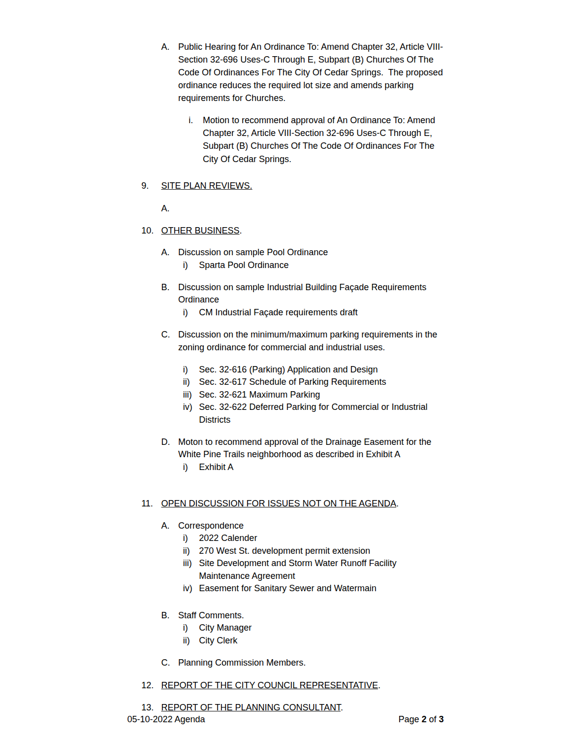A.
Public Hearing for An Ordinance To: Amend Chapter 32, Article VIII-Section 32-696 Uses-C Through E, Subpart (B) Churches Of The Code Of Ordinances For The City Of Cedar Springs. The proposed ordinance reduces the required lot size and amends parking requirements for Churches.
i.
Motion to recommend approval of An Ordinance To: Amend Chapter 32, Article VIII-Section 32-696 Uses-C Through E, Subpart (B) Churches Of The Code Of Ordinances For The City Of Cedar Springs.
9.
SITE PLAN REVIEWS.
A.
10.
OTHER BUSINESS.
A.
Discussion on sample Pool Ordinance
i)
Sparta Pool Ordinance
B.
Discussion on sample Industrial Building Façade Requirements Ordinance
i)
CM Industrial Façade requirements draft
C.
Discussion on the minimum/maximum parking requirements in the zoning ordinance for commercial and industrial uses.
i)
Sec. 32-616 (Parking) Application and Design
ii)
Sec. 32-617 Schedule of Parking Requirements
iii)
Sec. 32-621 Maximum Parking
iv)
Sec. 32-622 Deferred Parking for Commercial or Industrial Districts
D.
Moton to recommend approval of the Drainage Easement for the White Pine Trails neighborhood as described in Exhibit A
i)
Exhibit A
11.
OPEN DISCUSSION FOR ISSUES NOT ON THE AGENDA.
A.
Correspondence
i)
2022 Calender
ii)
270 West St. development permit extension
iii)
Site Development and Storm Water Runoff Facility Maintenance Agreement
iv)
Easement for Sanitary Sewer and Watermain
B.
Staff Comments.
i)
City Manager
ii)
City Clerk
C.
Planning Commission Members.
12.
REPORT OF THE CITY COUNCIL REPRESENTATIVE.
13.
REPORT OF THE PLANNING CONSULTANT.
05-10-2022 Agenda
Page 2 of 3